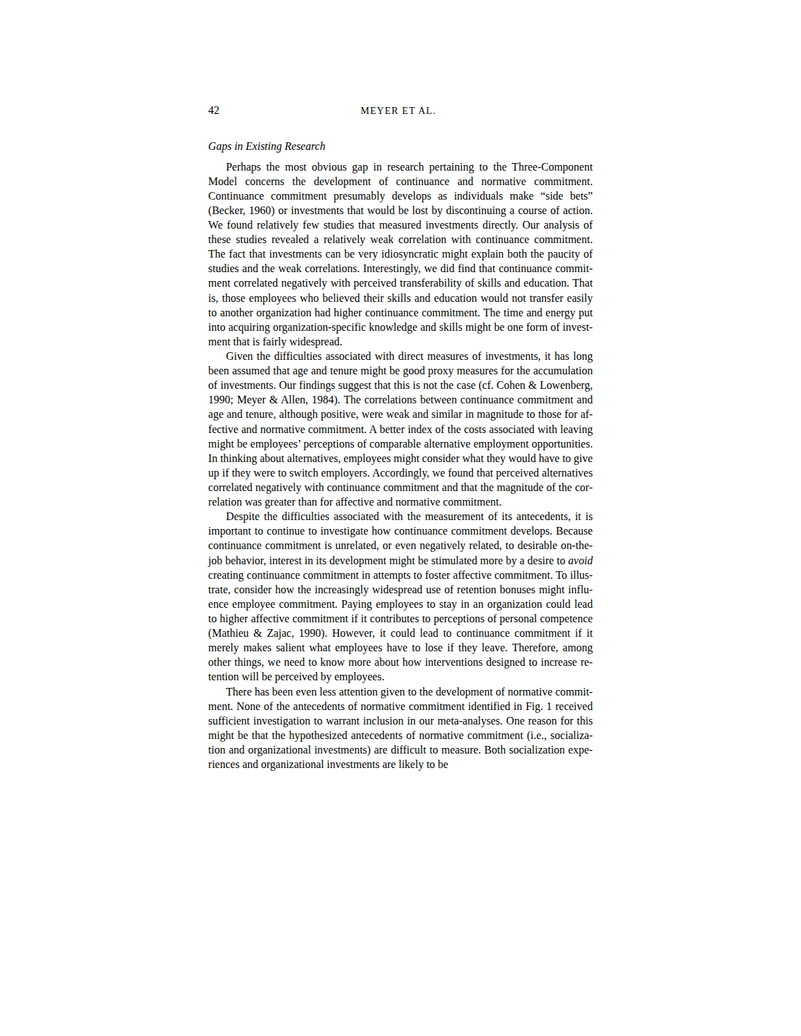42 MEYER ET AL.
Gaps in Existing Research
Perhaps the most obvious gap in research pertaining to the Three-Component Model concerns the development of continuance and normative commitment. Continuance commitment presumably develops as individuals make “side bets” (Becker, 1960) or investments that would be lost by discontinuing a course of action. We found relatively few studies that measured investments directly. Our analysis of these studies revealed a relatively weak correlation with continuance commitment. The fact that investments can be very idiosyncratic might explain both the paucity of studies and the weak correlations. Interestingly, we did find that continuance commitment correlated negatively with perceived transferability of skills and education. That is, those employees who believed their skills and education would not transfer easily to another organization had higher continuance commitment. The time and energy put into acquiring organization-specific knowledge and skills might be one form of investment that is fairly widespread.
Given the difficulties associated with direct measures of investments, it has long been assumed that age and tenure might be good proxy measures for the accumulation of investments. Our findings suggest that this is not the case (cf. Cohen & Lowenberg, 1990; Meyer & Allen, 1984). The correlations between continuance commitment and age and tenure, although positive, were weak and similar in magnitude to those for affective and normative commitment. A better index of the costs associated with leaving might be employees’ perceptions of comparable alternative employment opportunities. In thinking about alternatives, employees might consider what they would have to give up if they were to switch employers. Accordingly, we found that perceived alternatives correlated negatively with continuance commitment and that the magnitude of the correlation was greater than for affective and normative commitment.
Despite the difficulties associated with the measurement of its antecedents, it is important to continue to investigate how continuance commitment develops. Because continuance commitment is unrelated, or even negatively related, to desirable on-the-job behavior, interest in its development might be stimulated more by a desire to avoid creating continuance commitment in attempts to foster affective commitment. To illustrate, consider how the increasingly widespread use of retention bonuses might influence employee commitment. Paying employees to stay in an organization could lead to higher affective commitment if it contributes to perceptions of personal competence (Mathieu & Zajac, 1990). However, it could lead to continuance commitment if it merely makes salient what employees have to lose if they leave. Therefore, among other things, we need to know more about how interventions designed to increase retention will be perceived by employees.
There has been even less attention given to the development of normative commitment. None of the antecedents of normative commitment identified in Fig. 1 received sufficient investigation to warrant inclusion in our meta-analyses. One reason for this might be that the hypothesized antecedents of normative commitment (i.e., socialization and organizational investments) are difficult to measure. Both socialization experiences and organizational investments are likely to be